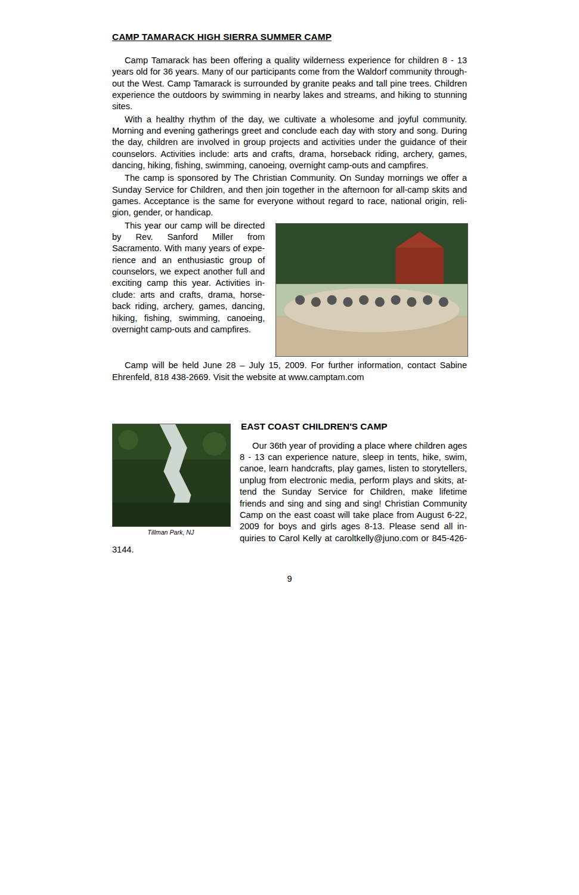CAMP TAMARACK HIGH SIERRA SUMMER CAMP
Camp Tamarack has been offering a quality wilderness experience for children 8 - 13 years old for 36 years. Many of our participants come from the Waldorf community throughout the West. Camp Tamarack is surrounded by granite peaks and tall pine trees. Children experience the outdoors by swimming in nearby lakes and streams, and hiking to stunning sites.
With a healthy rhythm of the day, we cultivate a wholesome and joyful community. Morning and evening gatherings greet and conclude each day with story and song. During the day, children are involved in group projects and activities under the guidance of their counselors. Activities include: arts and crafts, drama, horseback riding, archery, games, dancing, hiking, fishing, swimming, canoeing, overnight camp-outs and campfires.
The camp is sponsored by The Christian Community. On Sunday mornings we offer a Sunday Service for Children, and then join together in the afternoon for all-camp skits and games. Acceptance is the same for everyone without regard to race, national origin, religion, gender, or handicap.
This year our camp will be directed by Rev. Sanford Miller from Sacramento. With many years of experience and an enthusiastic group of counselors, we expect another full and exciting camp this year. Activities include: arts and crafts, drama, horseback riding, archery, games, dancing, hiking, fishing, swimming, canoeing, overnight camp-outs and campfires.
Camp will be held June 28 – July 15, 2009. For further information, contact Sabine Ehrenfeld, 818 438-2669. Visit the website at www.camptam.com
Tillman Park, NJ
EAST COAST CHILDREN'S CAMP
Our 36th year of providing a place where children ages 8 - 13 can experience nature, sleep in tents, hike, swim, canoe, learn handcrafts, play games, listen to storytellers, unplug from electronic media, perform plays and skits, attend the Sunday Service for Children, make lifetime friends and sing and sing and sing! Christian Community Camp on the east coast will take place from August 6-22, 2009 for boys and girls ages 8-13. Please send all inquiries to Carol Kelly at caroltkelly@juno.com or 845-426-3144.
9